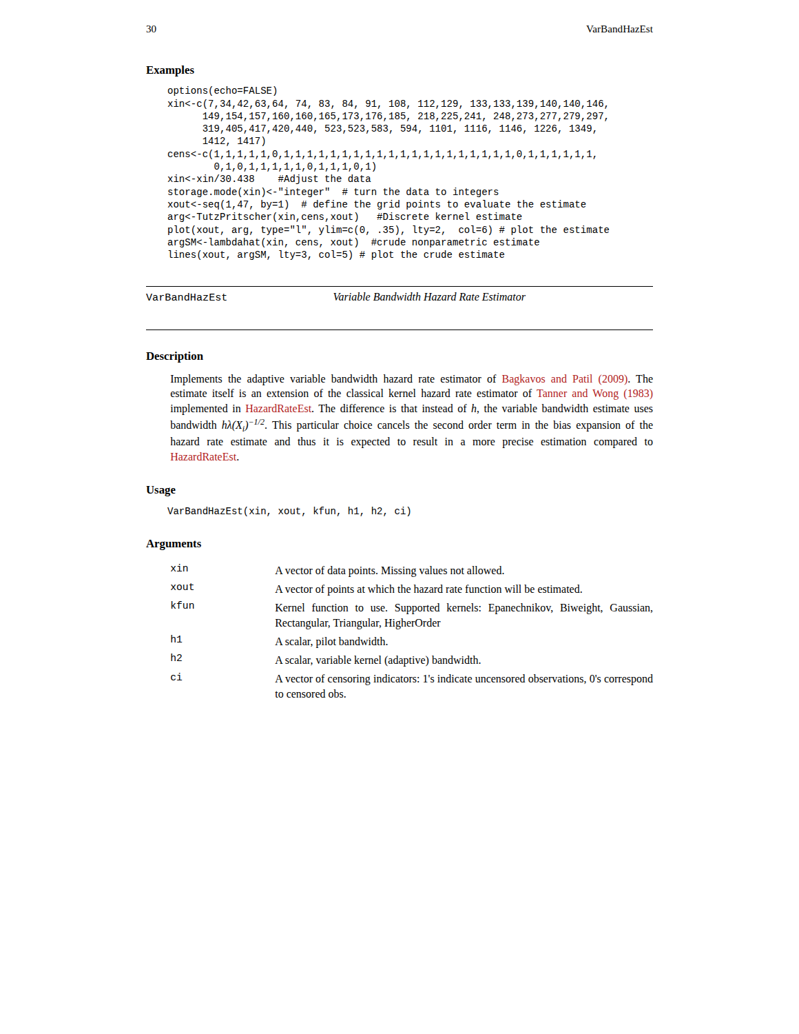30 VarBandHazEst
Examples
options(echo=FALSE)
xin<-c(7,34,42,63,64, 74, 83, 84, 91, 108, 112,129, 133,133,139,140,140,146,
      149,154,157,160,160,165,173,176,185, 218,225,241, 248,273,277,279,297,
      319,405,417,420,440, 523,523,583, 594, 1101, 1116, 1146, 1226, 1349,
      1412, 1417)
cens<-c(1,1,1,1,1,0,1,1,1,1,1,1,1,1,1,1,1,1,1,1,1,1,1,1,1,1,0,1,1,1,1,1,1,
        0,1,0,1,1,1,1,1,0,1,1,1,0,1)
xin<-xin/30.438    #Adjust the data
storage.mode(xin)<-"integer"  # turn the data to integers
xout<-seq(1,47, by=1)  # define the grid points to evaluate the estimate
arg<-TutzPritscher(xin,cens,xout)   #Discrete kernel estimate
plot(xout, arg, type="l", ylim=c(0, .35), lty=2,  col=6) # plot the estimate
argSM<-lambdahat(xin, cens, xout)  #crude nonparametric estimate
lines(xout, argSM, lty=3, col=5) # plot the crude estimate
VarBandHazEst Variable Bandwidth Hazard Rate Estimator
Description
Implements the adaptive variable bandwidth hazard rate estimator of Bagkavos and Patil (2009). The estimate itself is an extension of the classical kernel hazard rate estimator of Tanner and Wong (1983) implemented in HazardRateEst. The difference is that instead of h, the variable bandwidth estimate uses bandwidth hλ(Xi)−1/2. This particular choice cancels the second order term in the bias expansion of the hazard rate estimate and thus it is expected to result in a more precise estimation compared to HazardRateEst.
Usage
VarBandHazEst(xin, xout, kfun, h1, h2, ci)
Arguments
xin
A vector of data points. Missing values not allowed.
xout
A vector of points at which the hazard rate function will be estimated.
kfun
Kernel function to use. Supported kernels: Epanechnikov, Biweight, Gaussian, Rectangular, Triangular, HigherOrder
h1
A scalar, pilot bandwidth.
h2
A scalar, variable kernel (adaptive) bandwidth.
ci
A vector of censoring indicators: 1's indicate uncensored observations, 0's correspond to censored obs.